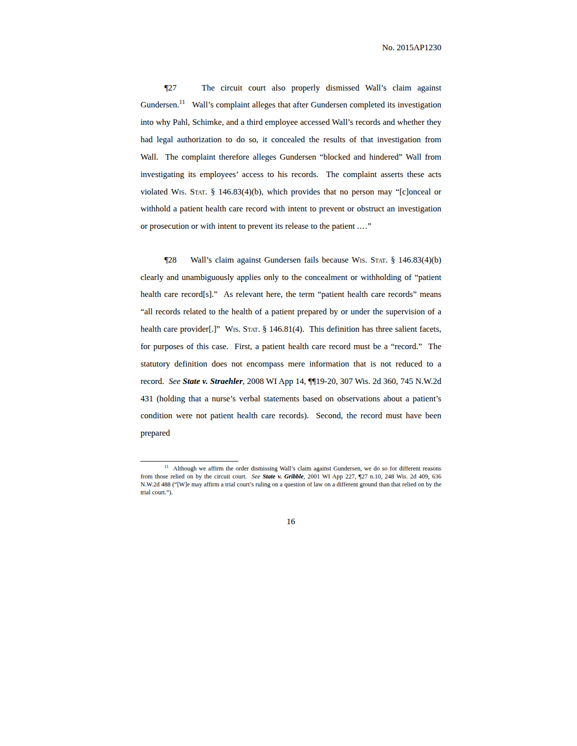No. 2015AP1230
¶27 The circuit court also properly dismissed Wall’s claim against Gundersen.11 Wall’s complaint alleges that after Gundersen completed its investigation into why Pahl, Schimke, and a third employee accessed Wall’s records and whether they had legal authorization to do so, it concealed the results of that investigation from Wall. The complaint therefore alleges Gundersen “blocked and hindered” Wall from investigating its employees’ access to his records. The complaint asserts these acts violated Wis. Stat. § 146.83(4)(b), which provides that no person may “[c]onceal or withhold a patient health care record with intent to prevent or obstruct an investigation or prosecution or with intent to prevent its release to the patient .…”
¶28 Wall’s claim against Gundersen fails because Wis. Stat. § 146.83(4)(b) clearly and unambiguously applies only to the concealment or withholding of “patient health care record[s].” As relevant here, the term “patient health care records” means “all records related to the health of a patient prepared by or under the supervision of a health care provider[.]” Wis. Stat. § 146.81(4). This definition has three salient facets, for purposes of this case. First, a patient health care record must be a “record.” The statutory definition does not encompass mere information that is not reduced to a record. See State v. Straehler, 2008 WI App 14, ¶¶19-20, 307 Wis. 2d 360, 745 N.W.2d 431 (holding that a nurse’s verbal statements based on observations about a patient’s condition were not patient health care records). Second, the record must have been prepared
11 Although we affirm the order dismissing Wall’s claim against Gundersen, we do so for different reasons from those relied on by the circuit court. See State v. Gribble, 2001 WI App 227, ¶27 n.10, 248 Wis. 2d 409, 636 N.W.2d 488 (“[W]e may affirm a trial court’s ruling on a question of law on a different ground than that relied on by the trial court.”).
16